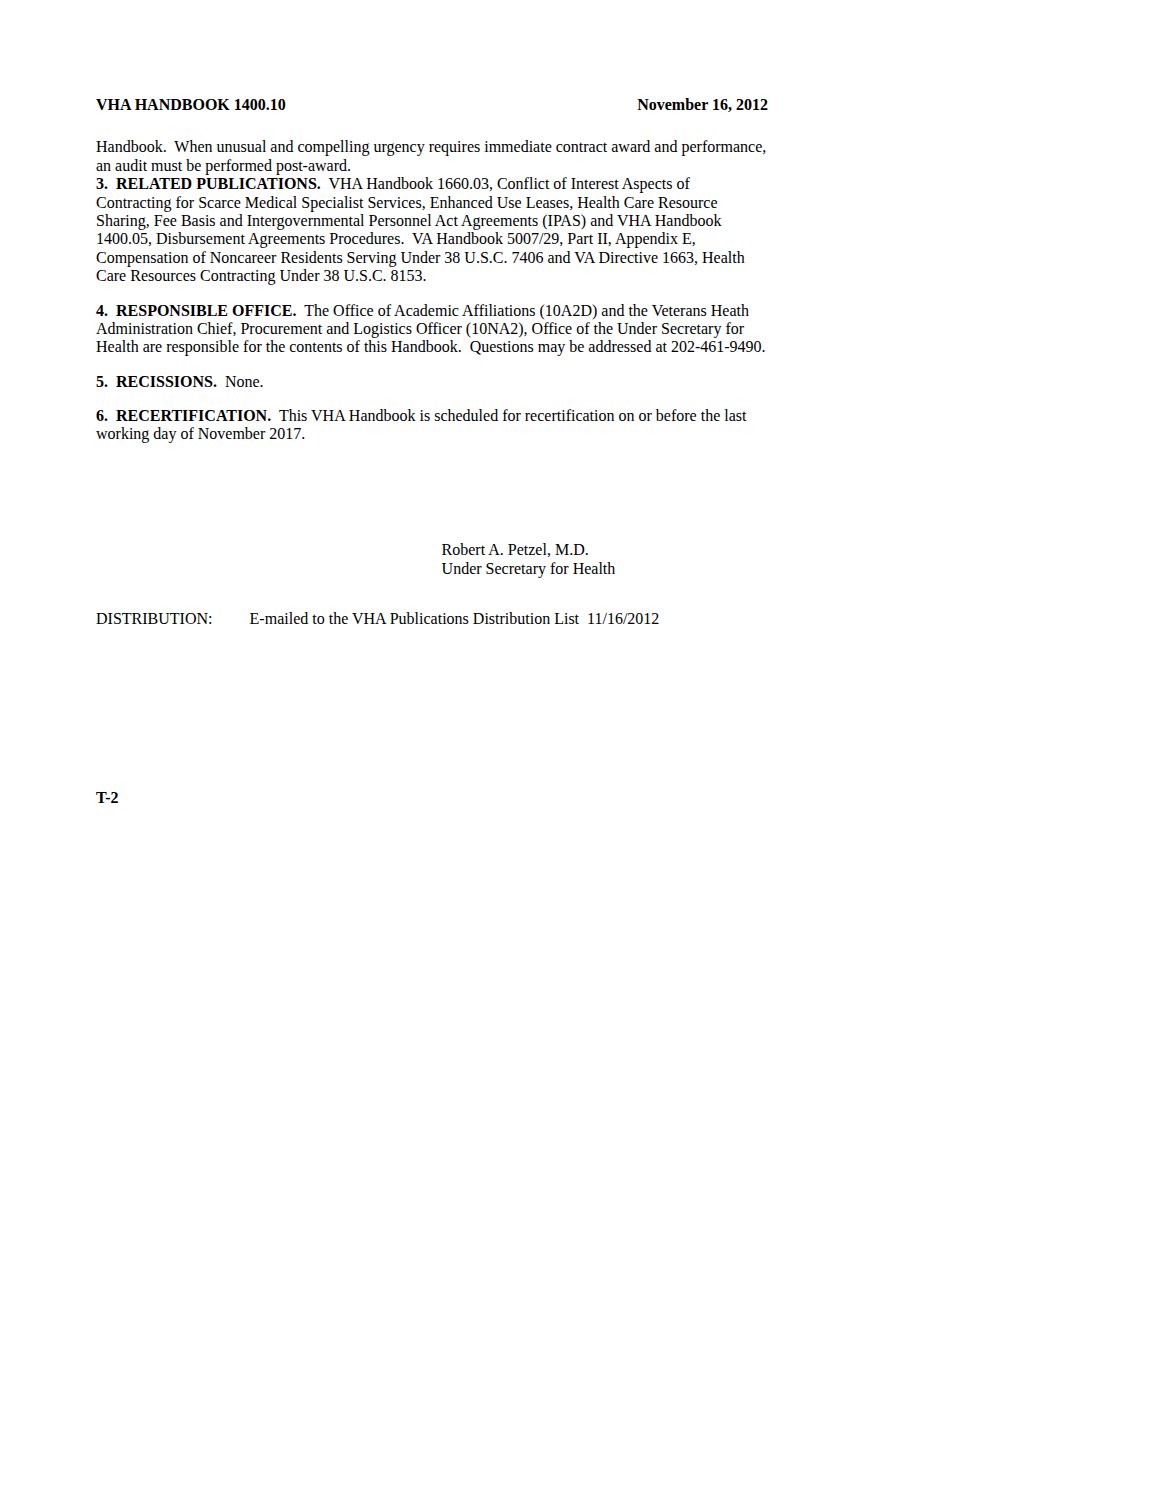VHA HANDBOOK 1400.10 November 16, 2012
Handbook. When unusual and compelling urgency requires immediate contract award and performance, an audit must be performed post-award.
3. RELATED PUBLICATIONS. VHA Handbook 1660.03, Conflict of Interest Aspects of Contracting for Scarce Medical Specialist Services, Enhanced Use Leases, Health Care Resource Sharing, Fee Basis and Intergovernmental Personnel Act Agreements (IPAS) and VHA Handbook 1400.05, Disbursement Agreements Procedures. VA Handbook 5007/29, Part II, Appendix E, Compensation of Noncareer Residents Serving Under 38 U.S.C. 7406 and VA Directive 1663, Health Care Resources Contracting Under 38 U.S.C. 8153.
4. RESPONSIBLE OFFICE. The Office of Academic Affiliations (10A2D) and the Veterans Heath Administration Chief, Procurement and Logistics Officer (10NA2), Office of the Under Secretary for Health are responsible for the contents of this Handbook. Questions may be addressed at 202-461-9490.
5. RECISSIONS. None.
6. RECERTIFICATION. This VHA Handbook is scheduled for recertification on or before the last working day of November 2017.
Robert A. Petzel, M.D.
Under Secretary for Health
DISTRIBUTION: E-mailed to the VHA Publications Distribution List 11/16/2012
T-2